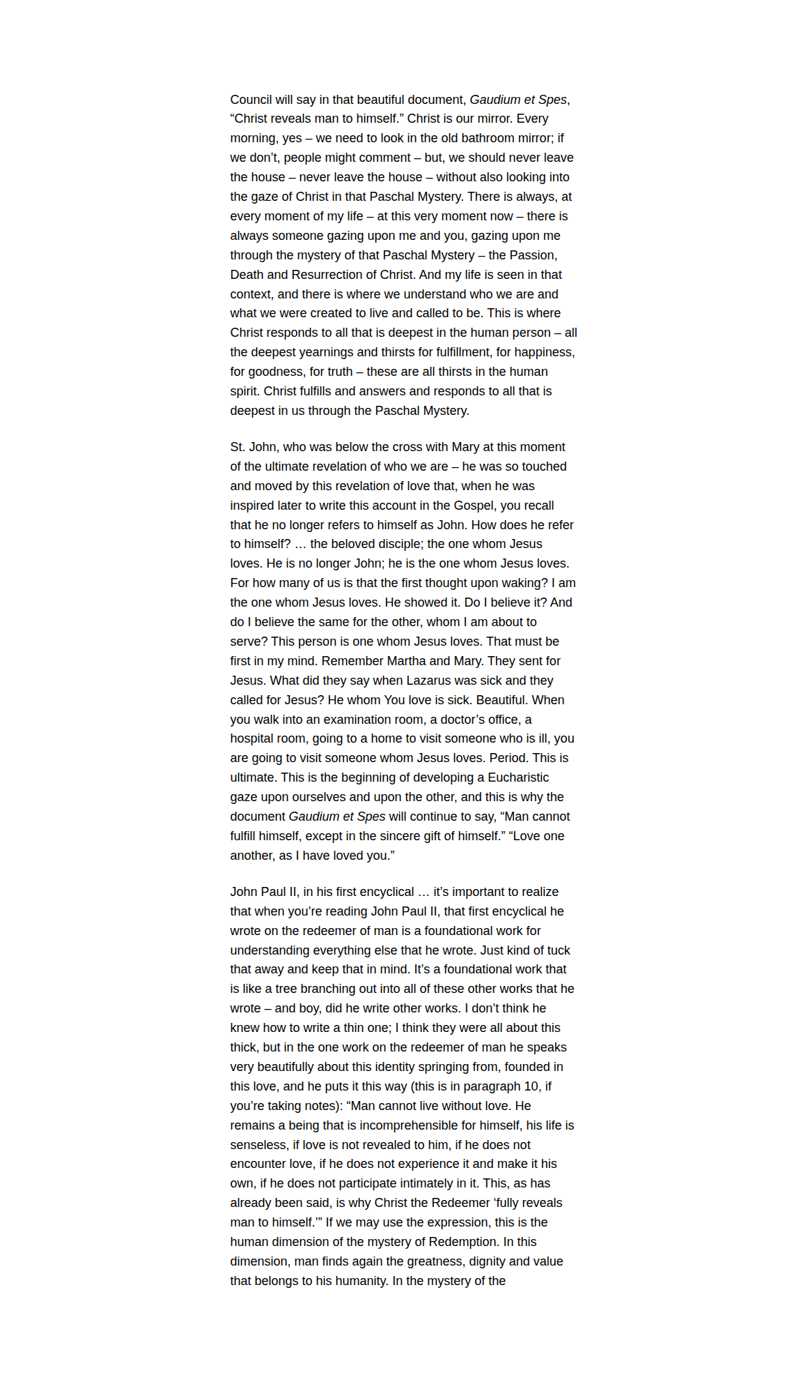Council will say in that beautiful document, Gaudium et Spes, “Christ reveals man to himself.” Christ is our mirror. Every morning, yes – we need to look in the old bathroom mirror; if we don’t, people might comment – but, we should never leave the house – never leave the house – without also looking into the gaze of Christ in that Paschal Mystery. There is always, at every moment of my life – at this very moment now – there is always someone gazing upon me and you, gazing upon me through the mystery of that Paschal Mystery – the Passion, Death and Resurrection of Christ. And my life is seen in that context, and there is where we understand who we are and what we were created to live and called to be. This is where Christ responds to all that is deepest in the human person – all the deepest yearnings and thirsts for fulfillment, for happiness, for goodness, for truth – these are all thirsts in the human spirit. Christ fulfills and answers and responds to all that is deepest in us through the Paschal Mystery.
St. John, who was below the cross with Mary at this moment of the ultimate revelation of who we are – he was so touched and moved by this revelation of love that, when he was inspired later to write this account in the Gospel, you recall that he no longer refers to himself as John. How does he refer to himself? … the beloved disciple; the one whom Jesus loves. He is no longer John; he is the one whom Jesus loves. For how many of us is that the first thought upon waking? I am the one whom Jesus loves. He showed it. Do I believe it? And do I believe the same for the other, whom I am about to serve? This person is one whom Jesus loves. That must be first in my mind. Remember Martha and Mary. They sent for Jesus. What did they say when Lazarus was sick and they called for Jesus? He whom You love is sick. Beautiful. When you walk into an examination room, a doctor’s office, a hospital room, going to a home to visit someone who is ill, you are going to visit someone whom Jesus loves. Period. This is ultimate. This is the beginning of developing a Eucharistic gaze upon ourselves and upon the other, and this is why the document Gaudium et Spes will continue to say, “Man cannot fulfill himself, except in the sincere gift of himself.” “Love one another, as I have loved you.”
John Paul II, in his first encyclical … it’s important to realize that when you’re reading John Paul II, that first encyclical he wrote on the redeemer of man is a foundational work for understanding everything else that he wrote. Just kind of tuck that away and keep that in mind. It’s a foundational work that is like a tree branching out into all of these other works that he wrote – and boy, did he write other works. I don’t think he knew how to write a thin one; I think they were all about this thick, but in the one work on the redeemer of man he speaks very beautifully about this identity springing from, founded in this love, and he puts it this way (this is in paragraph 10, if you’re taking notes): “Man cannot live without love. He remains a being that is incomprehensible for himself, his life is senseless, if love is not revealed to him, if he does not encounter love, if he does not experience it and make it his own, if he does not participate intimately in it. This, as has already been said, is why Christ the Redeemer ‘fully reveals man to himself.’” If we may use the expression, this is the human dimension of the mystery of Redemption. In this dimension, man finds again the greatness, dignity and value that belongs to his humanity. In the mystery of the